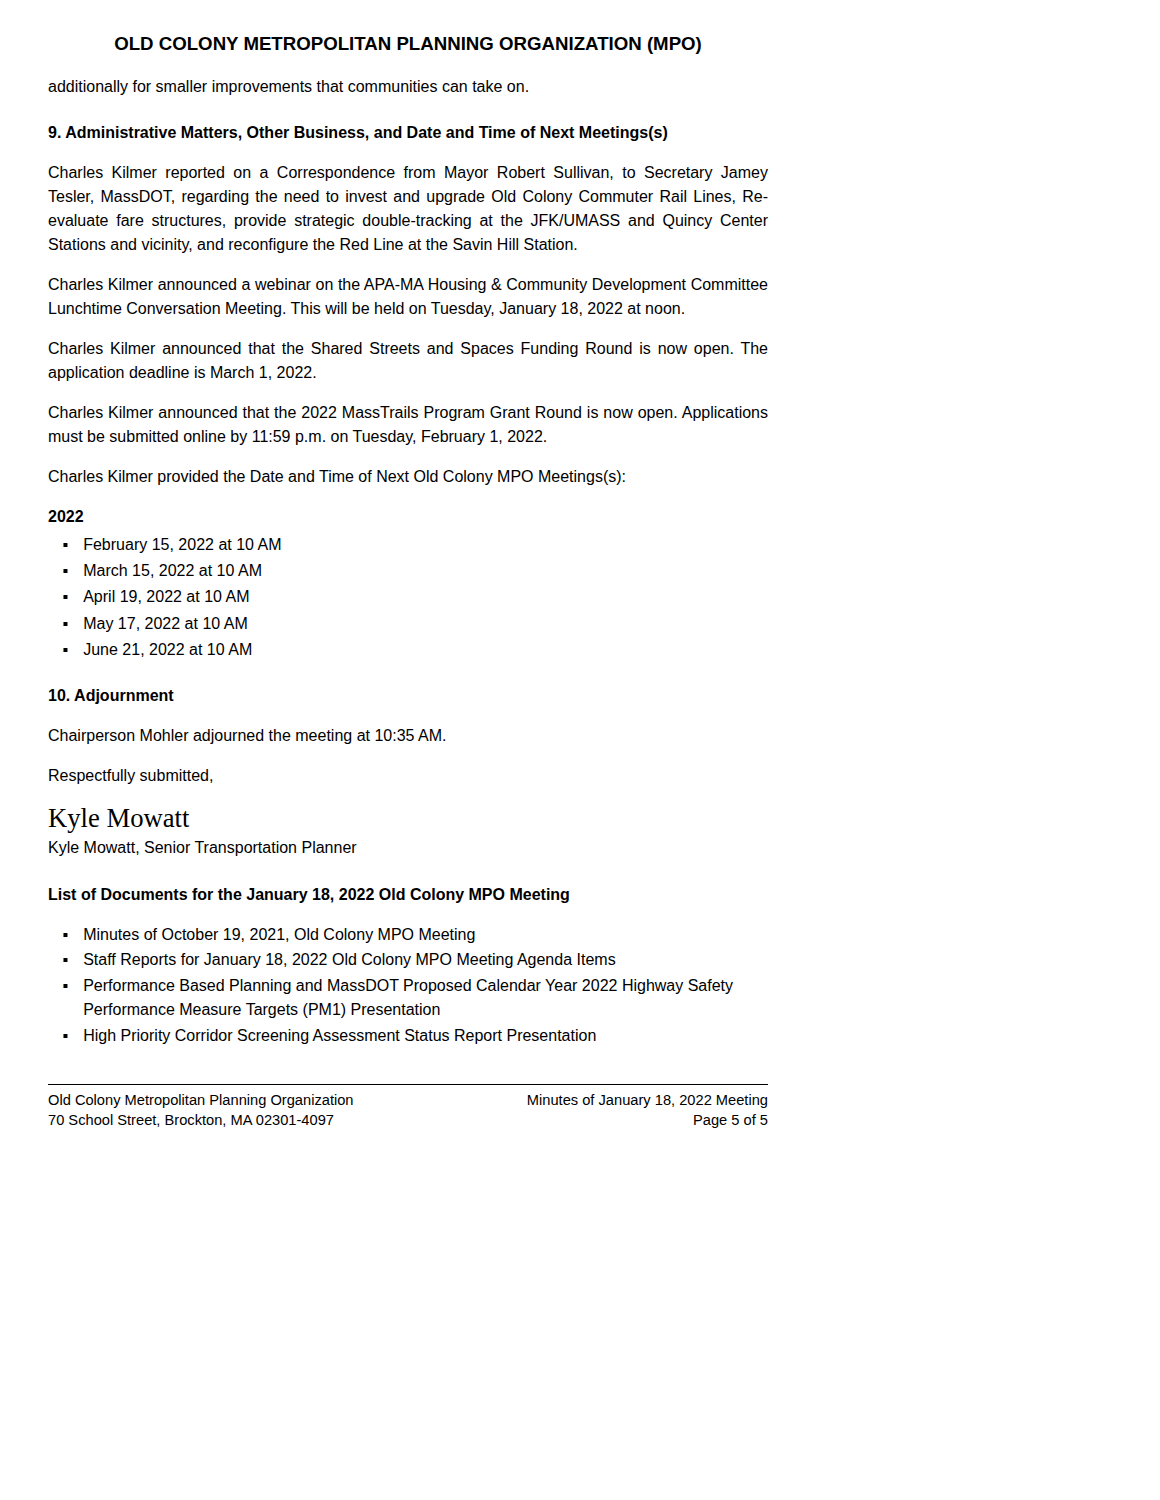OLD COLONY METROPOLITAN PLANNING ORGANIZATION (MPO)
additionally for smaller improvements that communities can take on.
9. Administrative Matters, Other Business, and Date and Time of Next Meetings(s)
Charles Kilmer reported on a Correspondence from Mayor Robert Sullivan, to Secretary Jamey Tesler, MassDOT, regarding the need to invest and upgrade Old Colony Commuter Rail Lines, Re-evaluate fare structures, provide strategic double-tracking at the JFK/UMASS and Quincy Center Stations and vicinity, and reconfigure the Red Line at the Savin Hill Station.
Charles Kilmer announced a webinar on the APA-MA Housing & Community Development Committee Lunchtime Conversation Meeting. This will be held on Tuesday, January 18, 2022 at noon.
Charles Kilmer announced that the Shared Streets and Spaces Funding Round is now open. The application deadline is March 1, 2022.
Charles Kilmer announced that the 2022 MassTrails Program Grant Round is now open. Applications must be submitted online by 11:59 p.m. on Tuesday, February 1, 2022.
Charles Kilmer provided the Date and Time of Next Old Colony MPO Meetings(s):
2022
February 15, 2022 at 10 AM
March 15, 2022 at 10 AM
April 19, 2022 at 10 AM
May 17, 2022 at 10 AM
June 21, 2022 at 10 AM
10. Adjournment
Chairperson Mohler adjourned the meeting at 10:35 AM.
Respectfully submitted,
Kyle Mowatt
Kyle Mowatt, Senior Transportation Planner
List of Documents for the January 18, 2022 Old Colony MPO Meeting
Minutes of October 19, 2021, Old Colony MPO Meeting
Staff Reports for January 18, 2022 Old Colony MPO Meeting Agenda Items
Performance Based Planning and MassDOT Proposed Calendar Year 2022 Highway Safety Performance Measure Targets (PM1) Presentation
High Priority Corridor Screening Assessment Status Report Presentation
Old Colony Metropolitan Planning Organization 70 School Street, Brockton, MA 02301-4097
Minutes of January 18, 2022 Meeting Page 5 of 5